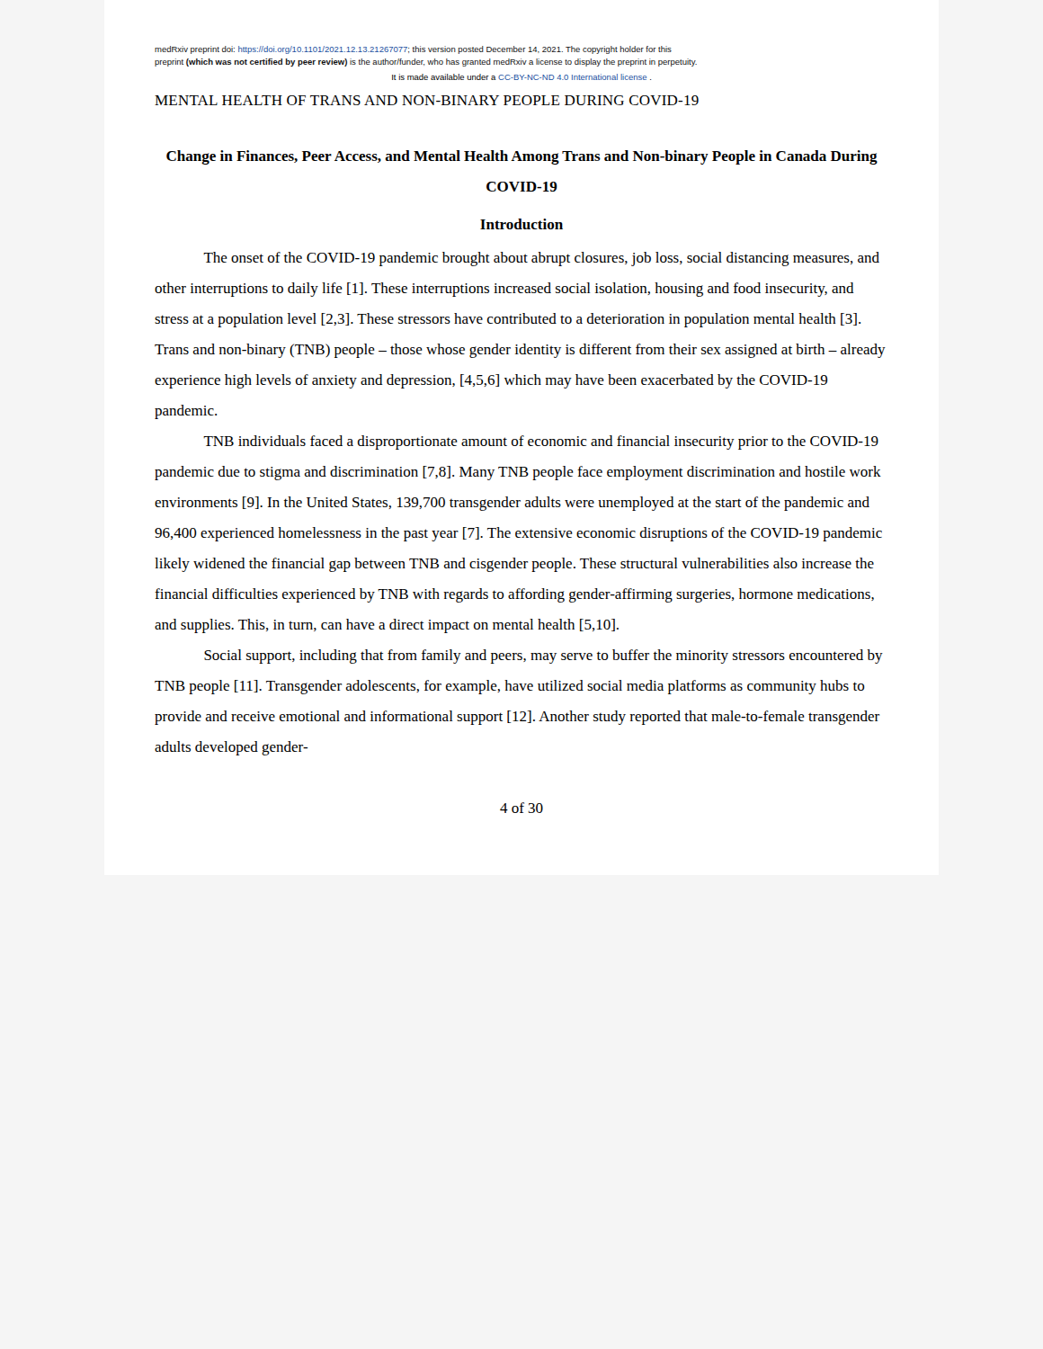medRxiv preprint doi: https://doi.org/10.1101/2021.12.13.21267077; this version posted December 14, 2021. The copyright holder for this preprint (which was not certified by peer review) is the author/funder, who has granted medRxiv a license to display the preprint in perpetuity.
It is made available under a CC-BY-NC-ND 4.0 International license .
MENTAL HEALTH OF TRANS AND NON-BINARY PEOPLE DURING COVID-19
Change in Finances, Peer Access, and Mental Health Among Trans and Non-binary People in Canada During COVID-19
Introduction
The onset of the COVID-19 pandemic brought about abrupt closures, job loss, social distancing measures, and other interruptions to daily life [1]. These interruptions increased social isolation, housing and food insecurity, and stress at a population level [2,3]. These stressors have contributed to a deterioration in population mental health [3]. Trans and non-binary (TNB) people – those whose gender identity is different from their sex assigned at birth – already experience high levels of anxiety and depression, [4,5,6] which may have been exacerbated by the COVID-19 pandemic.
TNB individuals faced a disproportionate amount of economic and financial insecurity prior to the COVID-19 pandemic due to stigma and discrimination [7,8]. Many TNB people face employment discrimination and hostile work environments [9]. In the United States, 139,700 transgender adults were unemployed at the start of the pandemic and 96,400 experienced homelessness in the past year [7]. The extensive economic disruptions of the COVID-19 pandemic likely widened the financial gap between TNB and cisgender people. These structural vulnerabilities also increase the financial difficulties experienced by TNB with regards to affording gender-affirming surgeries, hormone medications, and supplies. This, in turn, can have a direct impact on mental health [5,10].
Social support, including that from family and peers, may serve to buffer the minority stressors encountered by TNB people [11]. Transgender adolescents, for example, have utilized social media platforms as community hubs to provide and receive emotional and informational support [12]. Another study reported that male-to-female transgender adults developed gender-
4 of 30